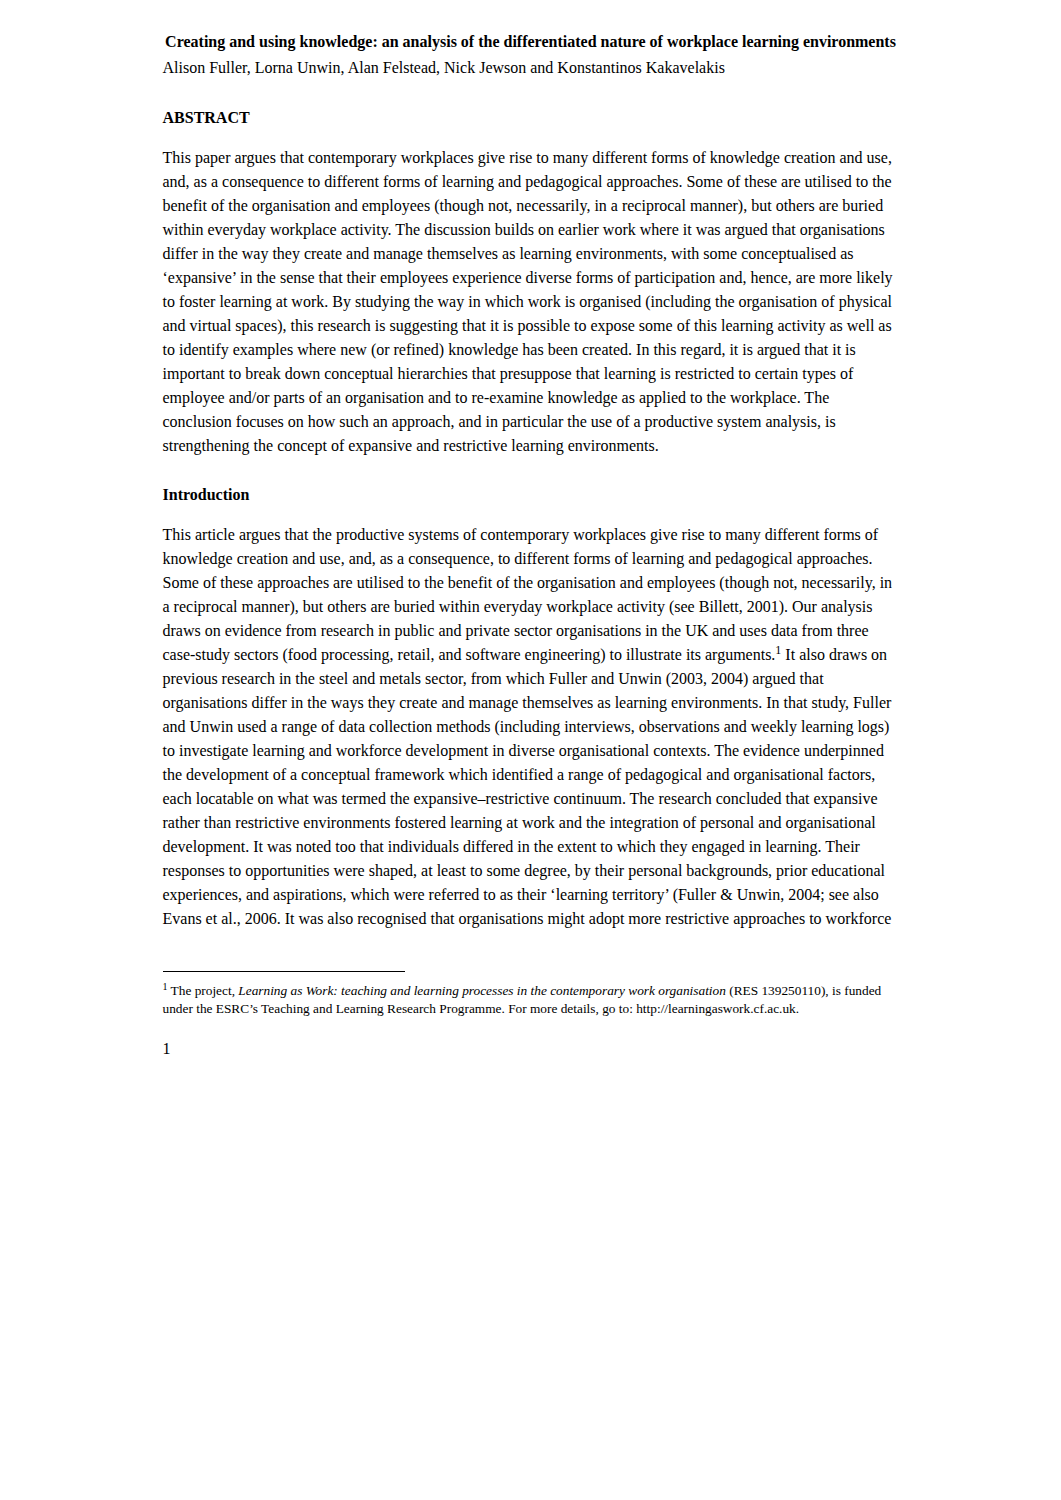Creating and using knowledge: an analysis of the differentiated nature of workplace learning environments
Alison Fuller, Lorna Unwin, Alan Felstead, Nick Jewson and Konstantinos Kakavelakis
ABSTRACT
This paper argues that contemporary workplaces give rise to many different forms of knowledge creation and use, and, as a consequence to different forms of learning and pedagogical approaches. Some of these are utilised to the benefit of the organisation and employees (though not, necessarily, in a reciprocal manner), but others are buried within everyday workplace activity. The discussion builds on earlier work where it was argued that organisations differ in the way they create and manage themselves as learning environments, with some conceptualised as ‘expansive’ in the sense that their employees experience diverse forms of participation and, hence, are more likely to foster learning at work. By studying the way in which work is organised (including the organisation of physical and virtual spaces), this research is suggesting that it is possible to expose some of this learning activity as well as to identify examples where new (or refined) knowledge has been created. In this regard, it is argued that it is important to break down conceptual hierarchies that presuppose that learning is restricted to certain types of employee and/or parts of an organisation and to re-examine knowledge as applied to the workplace. The conclusion focuses on how such an approach, and in particular the use of a productive system analysis, is strengthening the concept of expansive and restrictive learning environments.
Introduction
This article argues that the productive systems of contemporary workplaces give rise to many different forms of knowledge creation and use, and, as a consequence, to different forms of learning and pedagogical approaches. Some of these approaches are utilised to the benefit of the organisation and employees (though not, necessarily, in a reciprocal manner), but others are buried within everyday workplace activity (see Billett, 2001). Our analysis draws on evidence from research in public and private sector organisations in the UK and uses data from three case-study sectors (food processing, retail, and software engineering) to illustrate its arguments.1 It also draws on previous research in the steel and metals sector, from which Fuller and Unwin (2003, 2004) argued that organisations differ in the ways they create and manage themselves as learning environments. In that study, Fuller and Unwin used a range of data collection methods (including interviews, observations and weekly learning logs) to investigate learning and workforce development in diverse organisational contexts. The evidence underpinned the development of a conceptual framework which identified a range of pedagogical and organisational factors, each locatable on what was termed the expansive–restrictive continuum. The research concluded that expansive rather than restrictive environments fostered learning at work and the integration of personal and organisational development. It was noted too that individuals differed in the extent to which they engaged in learning. Their responses to opportunities were shaped, at least to some degree, by their personal backgrounds, prior educational experiences, and aspirations, which were referred to as their ‘learning territory’ (Fuller & Unwin, 2004; see also Evans et al., 2006. It was also recognised that organisations might adopt more restrictive approaches to workforce
1 The project, Learning as Work: teaching and learning processes in the contemporary work organisation (RES 139250110), is funded under the ESRC’s Teaching and Learning Research Programme. For more details, go to: http://learningaswork.cf.ac.uk.
1